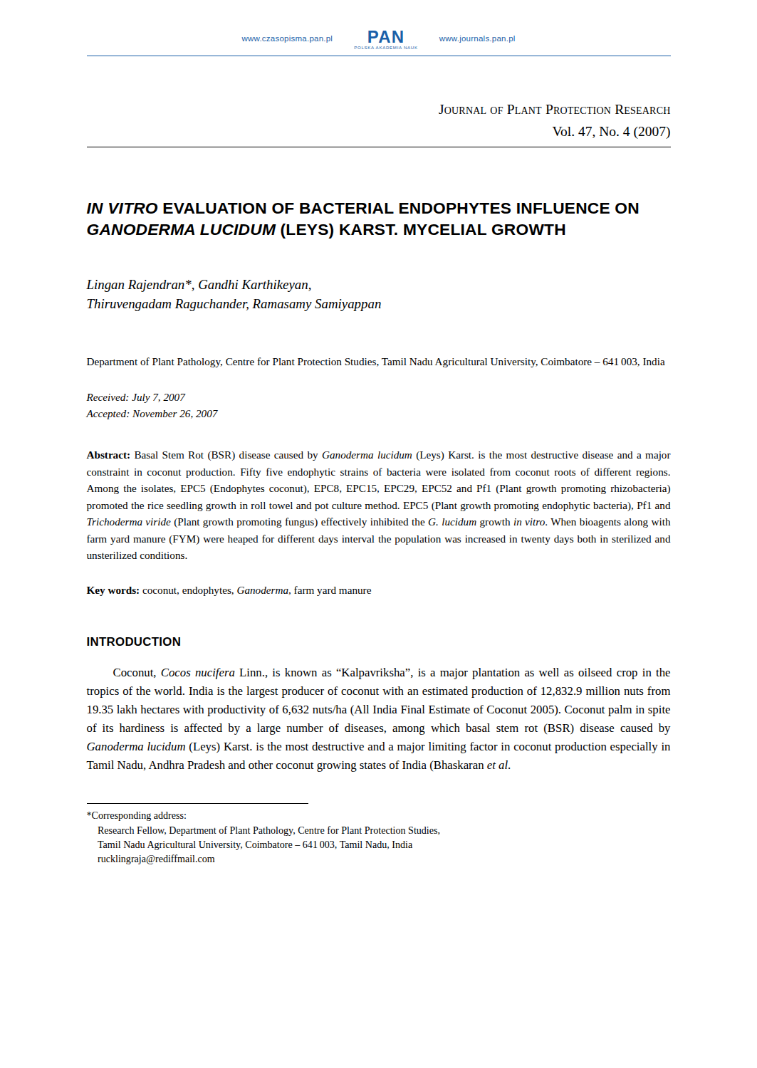www.czasopisma.pan.pl PANPOLSKA AKADEMIA NAUK www.journals.pan.pl
Journal of Plant Protection Research
Vol. 47, No. 4 (2007)
In vitro evaluation of bacterial endophytes influence on Ganoderma lucidum (Leys) Karst. mycelial growth
Lingan Rajendran*, Gandhi Karthikeyan,
Thiruvengadam Raguchander, Ramasamy Samiyappan
Department of Plant Pathology, Centre for Plant Protection Studies, Tamil Nadu Agricultural University, Coimbatore – 641 003, India
Received: July 7, 2007
Accepted: November 26, 2007
Abstract: Basal Stem Rot (BSR) disease caused by Ganoderma lucidum (Leys) Karst. is the most destructive disease and a major constraint in coconut production. Fifty five endophytic strains of bacteria were isolated from coconut roots of different regions. Among the isolates, EPC5 (Endophytes coconut), EPC8, EPC15, EPC29, EPC52 and Pf1 (Plant growth promoting rhizobacteria) promoted the rice seedling growth in roll towel and pot culture method. EPC5 (Plant growth promoting endophytic bacteria), Pf1 and Trichoderma viride (Plant growth promoting fungus) effectively inhibited the G. lucidum growth in vitro. When bioagents along with farm yard manure (FYM) were heaped for different days interval the population was increased in twenty days both in sterilized and unsterilized conditions.
Key words: coconut, endophytes, Ganoderma, farm yard manure
Introduction
Coconut, Cocos nucifera Linn., is known as “Kalpavriksha”, is a major plantation as well as oilseed crop in the tropics of the world. India is the largest producer of coconut with an estimated production of 12,832.9 million nuts from 19.35 lakh hectares with productivity of 6,632 nuts/ha (All India Final Estimate of Coconut 2005). Coconut palm in spite of its hardiness is affected by a large number of diseases, among which basal stem rot (BSR) disease caused by Ganoderma lucidum (Leys) Karst. is the most destructive and a major limiting factor in coconut production especially in Tamil Nadu, Andhra Pradesh and other coconut growing states of India (Bhaskaran et al.
*Corresponding address:
Research Fellow, Department of Plant Pathology, Centre for Plant Protection Studies,
Tamil Nadu Agricultural University, Coimbatore – 641 003, Tamil Nadu, India
rucklingraja@rediffmail.com